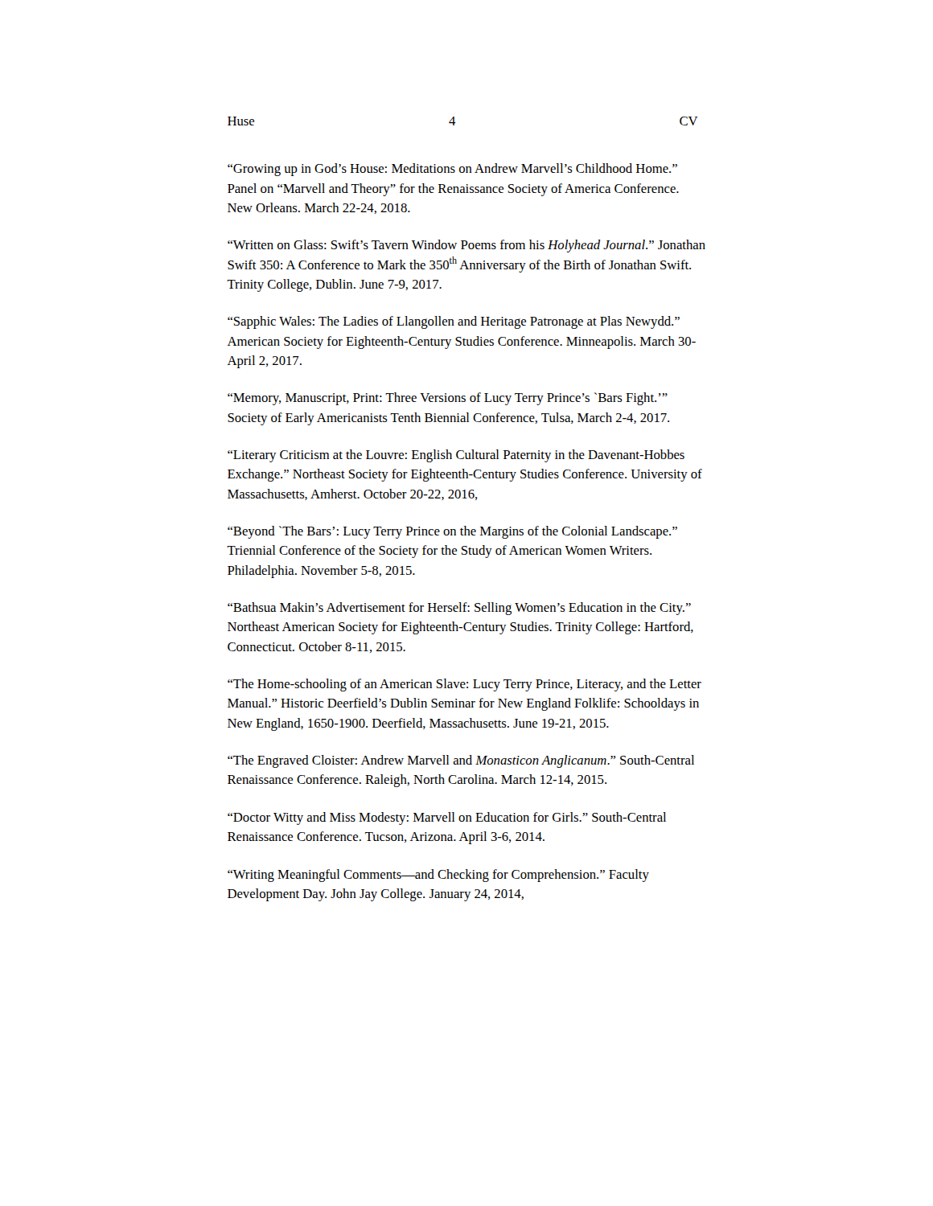Huse 4 CV
“Growing up in God’s House: Meditations on Andrew Marvell’s Childhood Home.” Panel on “Marvell and Theory” for the Renaissance Society of America Conference. New Orleans. March 22-24, 2018.
“Written on Glass: Swift’s Tavern Window Poems from his Holyhead Journal.” Jonathan Swift 350: A Conference to Mark the 350th Anniversary of the Birth of Jonathan Swift. Trinity College, Dublin. June 7-9, 2017.
“Sapphic Wales: The Ladies of Llangollen and Heritage Patronage at Plas Newydd.” American Society for Eighteenth-Century Studies Conference. Minneapolis. March 30-April 2, 2017.
“Memory, Manuscript, Print: Three Versions of Lucy Terry Prince’s `Bars Fight.’” Society of Early Americanists Tenth Biennial Conference, Tulsa, March 2-4, 2017.
“Literary Criticism at the Louvre: English Cultural Paternity in the Davenant-Hobbes Exchange.” Northeast Society for Eighteenth-Century Studies Conference. University of Massachusetts, Amherst. October 20-22, 2016,
“Beyond `The Bars’: Lucy Terry Prince on the Margins of the Colonial Landscape.” Triennial Conference of the Society for the Study of American Women Writers. Philadelphia. November 5-8, 2015.
“Bathsua Makin’s Advertisement for Herself: Selling Women’s Education in the City.” Northeast American Society for Eighteenth-Century Studies. Trinity College: Hartford, Connecticut. October 8-11, 2015.
“The Home-schooling of an American Slave: Lucy Terry Prince, Literacy, and the Letter Manual.” Historic Deerfield’s Dublin Seminar for New England Folklife: Schooldays in New England, 1650-1900. Deerfield, Massachusetts. June 19-21, 2015.
“The Engraved Cloister: Andrew Marvell and Monasticon Anglicanum.” South-Central Renaissance Conference. Raleigh, North Carolina. March 12-14, 2015.
“Doctor Witty and Miss Modesty: Marvell on Education for Girls.” South-Central Renaissance Conference. Tucson, Arizona. April 3-6, 2014.
“Writing Meaningful Comments—and Checking for Comprehension.” Faculty Development Day. John Jay College. January 24, 2014,